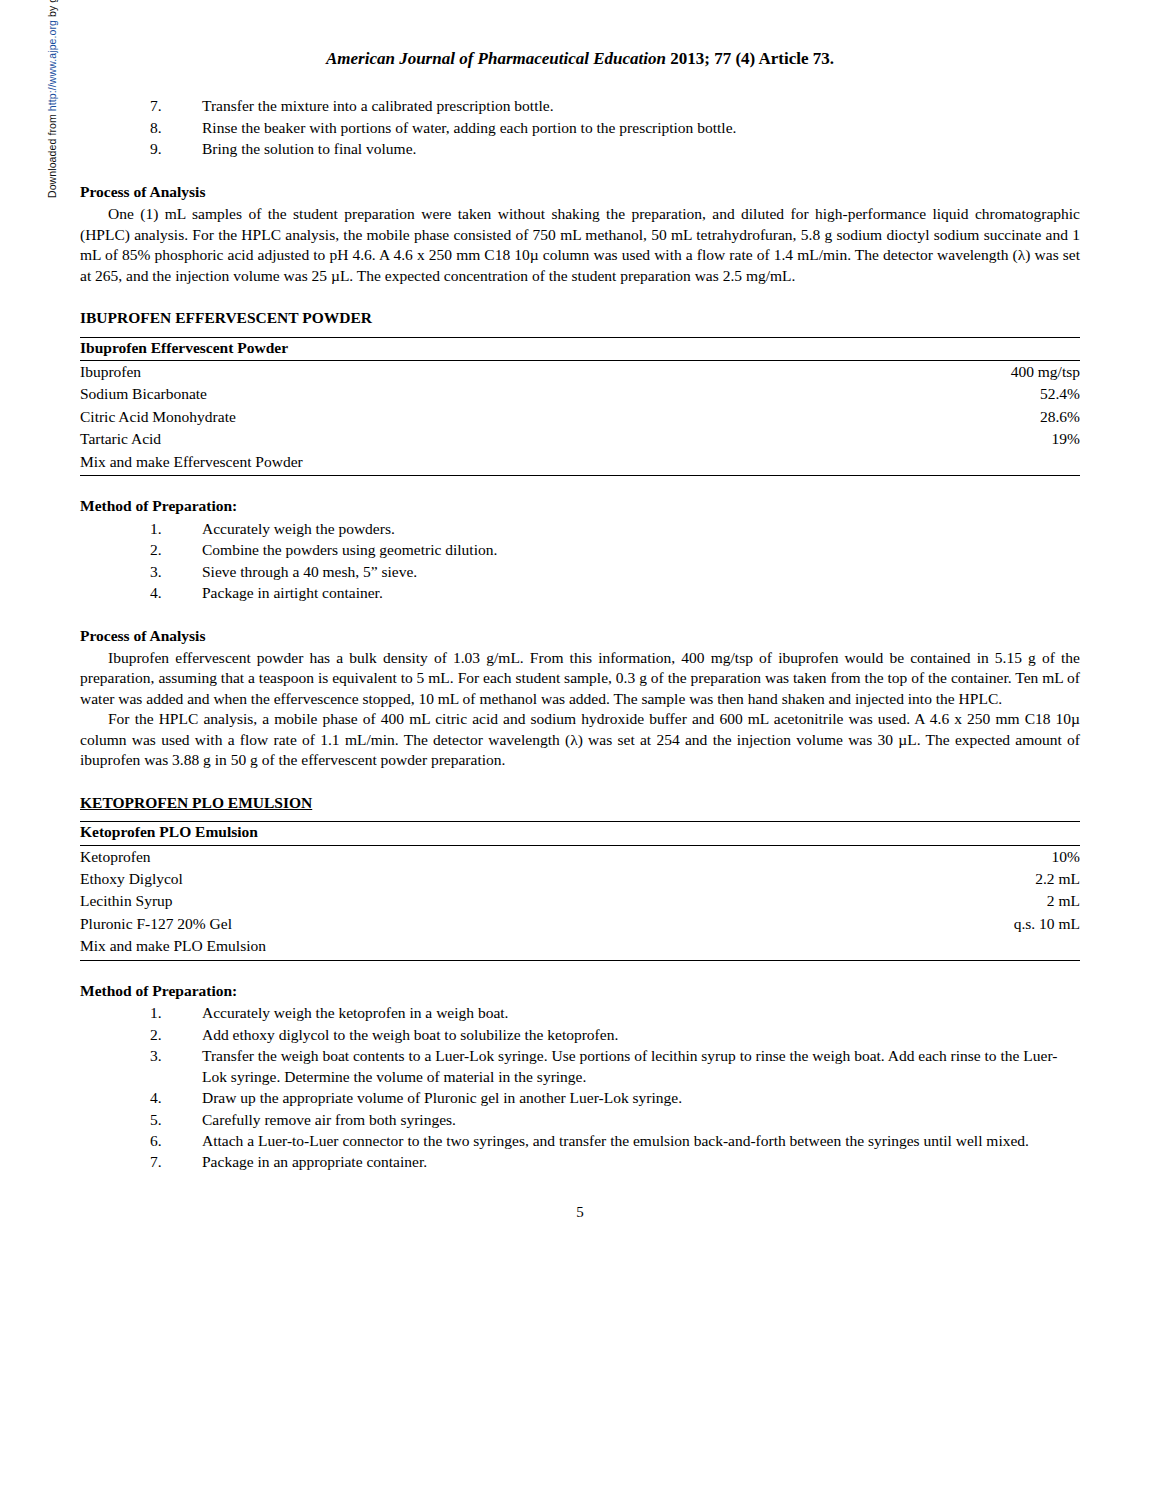Downloaded from http://www.ajpe.org by guest on July 2, 2022. © 2013 American Association of Colleges of Pharmacy
American Journal of Pharmaceutical Education 2013; 77 (4) Article 73.
7. Transfer the mixture into a calibrated prescription bottle.
8. Rinse the beaker with portions of water, adding each portion to the prescription bottle.
9. Bring the solution to final volume.
Process of Analysis
One (1) mL samples of the student preparation were taken without shaking the preparation, and diluted for high-performance liquid chromatographic (HPLC) analysis. For the HPLC analysis, the mobile phase consisted of 750 mL methanol, 50 mL tetrahydrofuran, 5.8 g sodium dioctyl sodium succinate and 1 mL of 85% phosphoric acid adjusted to pH 4.6. A 4.6 x 250 mm C18 10µ column was used with a flow rate of 1.4 mL/min. The detector wavelength (λ) was set at 265, and the injection volume was 25 µL. The expected concentration of the student preparation was 2.5 mg/mL.
IBUPROFEN EFFERVESCENT POWDER
Ibuprofen Effervescent Powder
| Ibuprofen | 400 mg/tsp |
| Sodium Bicarbonate | 52.4% |
| Citric Acid Monohydrate | 28.6% |
| Tartaric Acid | 19% |
| Mix and make Effervescent Powder | |
Method of Preparation:
1. Accurately weigh the powders.
2. Combine the powders using geometric dilution.
3. Sieve through a 40 mesh, 5” sieve.
4. Package in airtight container.
Process of Analysis
Ibuprofen effervescent powder has a bulk density of 1.03 g/mL. From this information, 400 mg/tsp of ibuprofen would be contained in 5.15 g of the preparation, assuming that a teaspoon is equivalent to 5 mL. For each student sample, 0.3 g of the preparation was taken from the top of the container. Ten mL of water was added and when the effervescence stopped, 10 mL of methanol was added. The sample was then hand shaken and injected into the HPLC.
For the HPLC analysis, a mobile phase of 400 mL citric acid and sodium hydroxide buffer and 600 mL acetonitrile was used. A 4.6 x 250 mm C18 10µ column was used with a flow rate of 1.1 mL/min. The detector wavelength (λ) was set at 254 and the injection volume was 30 µL. The expected amount of ibuprofen was 3.88 g in 50 g of the effervescent powder preparation.
KETOPROFEN PLO EMULSION
Ketoprofen PLO Emulsion
| Ketoprofen | 10% |
| Ethoxy Diglycol | 2.2 mL |
| Lecithin Syrup | 2 mL |
| Pluronic F-127 20% Gel | q.s. 10 mL |
| Mix and make PLO Emulsion | |
Method of Preparation:
1. Accurately weigh the ketoprofen in a weigh boat.
2. Add ethoxy diglycol to the weigh boat to solubilize the ketoprofen.
3. Transfer the weigh boat contents to a Luer-Lok syringe. Use portions of lecithin syrup to rinse the weigh boat. Add each rinse to the Luer-Lok syringe. Determine the volume of material in the syringe.
4. Draw up the appropriate volume of Pluronic gel in another Luer-Lok syringe.
5. Carefully remove air from both syringes.
6. Attach a Luer-to-Luer connector to the two syringes, and transfer the emulsion back-and-forth between the syringes until well mixed.
7. Package in an appropriate container.
5